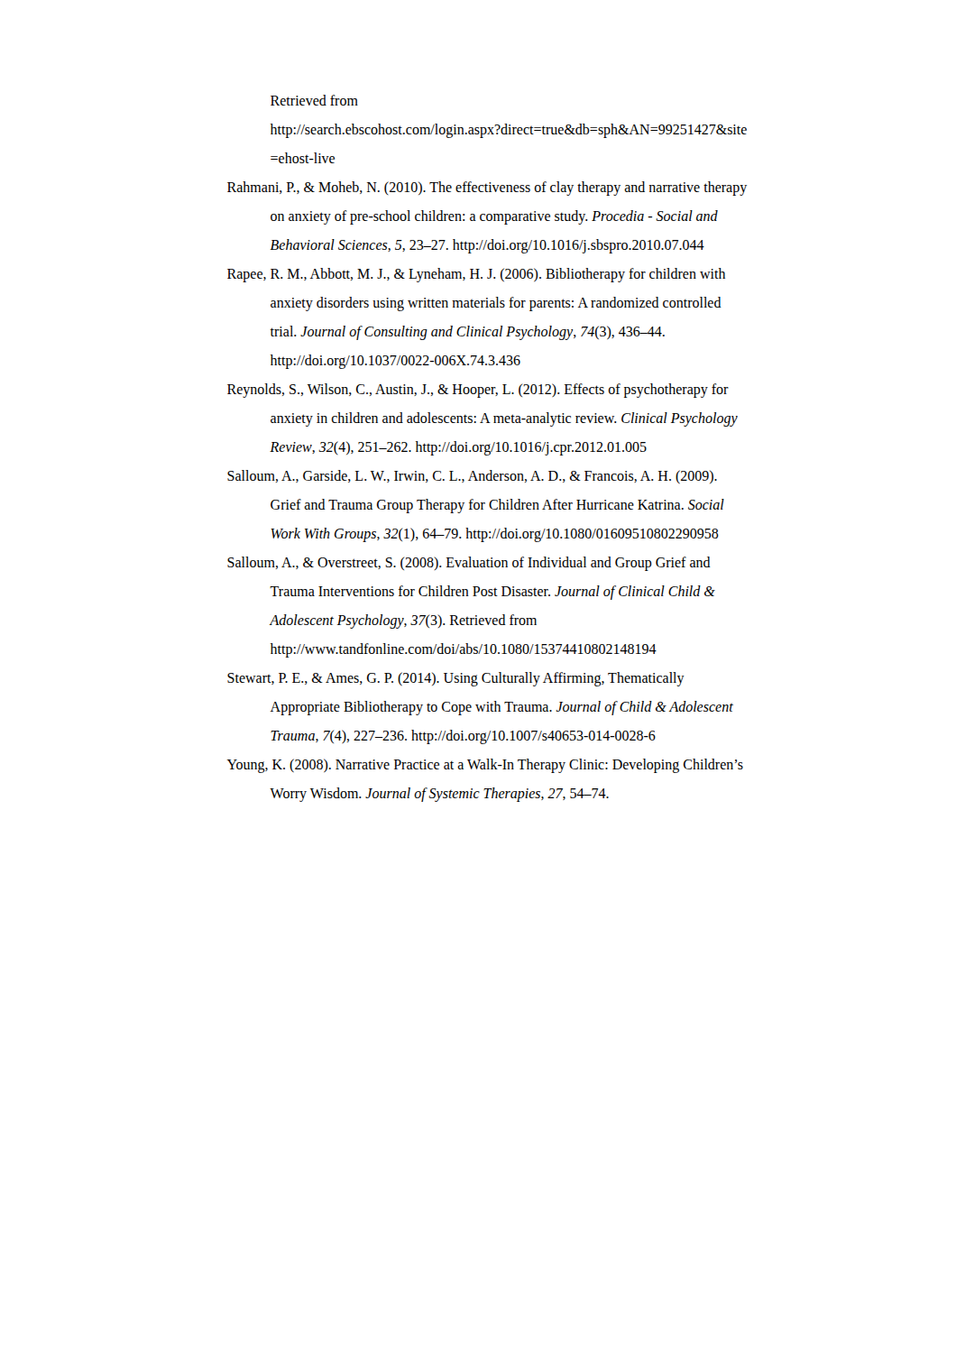Retrieved from
http://search.ebscohost.com/login.aspx?direct=true&db=sph&AN=99251427&site=ehost-live
Rahmani, P., & Moheb, N. (2010). The effectiveness of clay therapy and narrative therapy on anxiety of pre-school children: a comparative study. Procedia - Social and Behavioral Sciences, 5, 23–27. http://doi.org/10.1016/j.sbspro.2010.07.044
Rapee, R. M., Abbott, M. J., & Lyneham, H. J. (2006). Bibliotherapy for children with anxiety disorders using written materials for parents: A randomized controlled trial. Journal of Consulting and Clinical Psychology, 74(3), 436–44. http://doi.org/10.1037/0022-006X.74.3.436
Reynolds, S., Wilson, C., Austin, J., & Hooper, L. (2012). Effects of psychotherapy for anxiety in children and adolescents: A meta-analytic review. Clinical Psychology Review, 32(4), 251–262. http://doi.org/10.1016/j.cpr.2012.01.005
Salloum, A., Garside, L. W., Irwin, C. L., Anderson, A. D., & Francois, A. H. (2009). Grief and Trauma Group Therapy for Children After Hurricane Katrina. Social Work With Groups, 32(1), 64–79. http://doi.org/10.1080/01609510802290958
Salloum, A., & Overstreet, S. (2008). Evaluation of Individual and Group Grief and Trauma Interventions for Children Post Disaster. Journal of Clinical Child & Adolescent Psychology, 37(3). Retrieved from
http://www.tandfonline.com/doi/abs/10.1080/15374410802148194
Stewart, P. E., & Ames, G. P. (2014). Using Culturally Affirming, Thematically Appropriate Bibliotherapy to Cope with Trauma. Journal of Child & Adolescent Trauma, 7(4), 227–236. http://doi.org/10.1007/s40653-014-0028-6
Young, K. (2008). Narrative Practice at a Walk-In Therapy Clinic: Developing Children’s Worry Wisdom. Journal of Systemic Therapies, 27, 54–74.